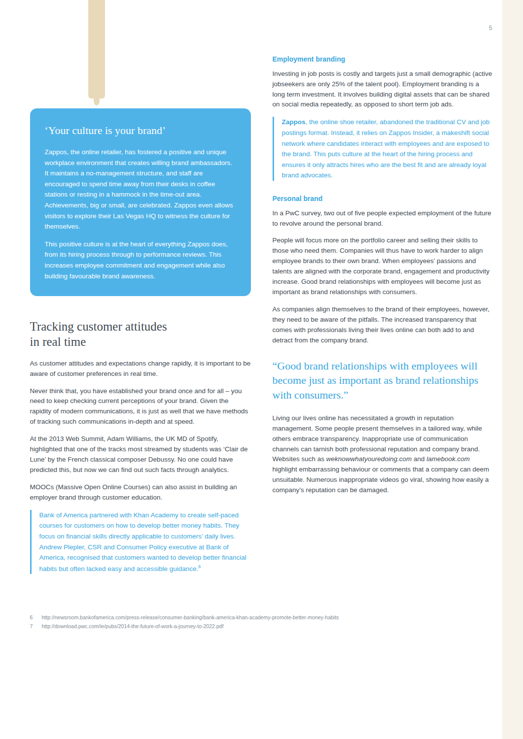5
‘Your culture is your brand’
Zappos, the online retailer, has fostered a positive and unique workplace environment that creates willing brand ambassadors. It maintains a no-management structure, and staff are encouraged to spend time away from their desks in coffee stations or resting in a hammock in the time-out area. Achievements, big or small, are celebrated. Zappos even allows visitors to explore their Las Vegas HQ to witness the culture for themselves.
This positive culture is at the heart of everything Zappos does, from its hiring process through to performance reviews. This increases employee commitment and engagement while also building favourable brand awareness.
Tracking customer attitudes
in real time
As customer attitudes and expectations change rapidly, it is important to be aware of customer preferences in real time.
Never think that, you have established your brand once and for all – you need to keep checking current perceptions of your brand. Given the rapidity of modern communications, it is just as well that we have methods of tracking such communications in-depth and at speed.
At the 2013 Web Summit, Adam Williams, the UK MD of Spotify, highlighted that one of the tracks most streamed by students was ‘Clair de Lune’ by the French classical composer Debussy. No one could have predicted this, but now we can find out such facts through analytics.
MOOCs (Massive Open Online Courses) can also assist in building an employer brand through customer education.
Bank of America partnered with Khan Academy to create self-paced courses for customers on how to develop better money habits. They focus on financial skills directly applicable to customers’ daily lives. Andrew Plepler, CSR and Consumer Policy executive at Bank of America, recognised that customers wanted to develop better financial habits but often lacked easy and accessible guidance.6
Employment branding
Investing in job posts is costly and targets just a small demographic (active jobseekers are only 25% of the talent pool). Employment branding is a long term investment. It involves building digital assets that can be shared on social media repeatedly, as opposed to short term job ads.
Zappos, the online shoe retailer, abandoned the traditional CV and job postings format. Instead, it relies on Zappos Insider, a makeshift social network where candidates interact with employees and are exposed to the brand. This puts culture at the heart of the hiring process and ensures it only attracts hires who are the best fit and are already loyal brand advocates.
Personal brand
In a PwC survey, two out of five people expected employment of the future to revolve around the personal brand.
People will focus more on the portfolio career and selling their skills to those who need them. Companies will thus have to work harder to align employee brands to their own brand. When employees’ passions and talents are aligned with the corporate brand, engagement and productivity increase. Good brand relationships with employees will become just as important as brand relationships with consumers.
As companies align themselves to the brand of their employees, however, they need to be aware of the pitfalls. The increased transparency that comes with professionals living their lives online can both add to and detract from the company brand.
“Good brand relationships with employees will become just as important as brand relationships with consumers.”
Living our lives online has necessitated a growth in reputation management. Some people present themselves in a tailored way, while others embrace transparency. Inappropriate use of communication channels can tarnish both professional reputation and company brand. Websites such as weknowwhatyouredoing.com and lamebook.com highlight embarrassing behaviour or comments that a company can deem unsuitable. Numerous inappropriate videos go viral, showing how easily a company’s reputation can be damaged.
6 http://newsroom.bankofamerica.com/press-release/consumer-banking/bank-america-khan-academy-promote-better-money-habits
7 http://download.pwc.com/ie/pubs/2014-the-future-of-work-a-journey-to-2022.pdf